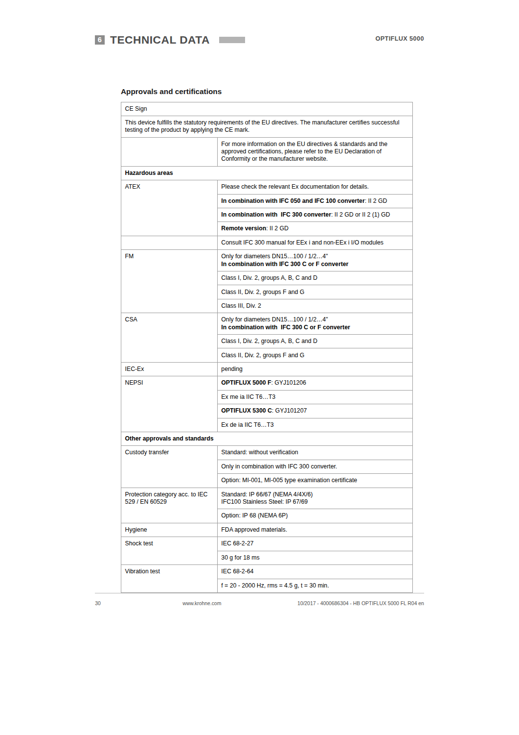6 Technical data
OPTIFLUX 5000
Approvals and certifications
| CE Sign |
| This device fulfills the statutory requirements of the EU directives. The manufacturer certifies successful testing of the product by applying the CE mark. |
| | For more information on the EU directives & standards and the approved certifications, please refer to the EU Declaration of Conformity or the manufacturer website. |
| Hazardous areas |
| ATEX | Please check the relevant Ex documentation for details. |
| In combination with IFC 050 and IFC 100 converter : II 2 GD |
| In combination with IFC 300 converter : II 2 GD or II 2 (1) GD |
| Remote version : II 2 GD |
| | Consult IFC 300 manual for EEx i and non-EEx i I/O modules |
| FM | Only for diameters DN15…100 / 1/2…4" In combination with IFC 300 C or F converter |
| Class I, Div. 2, groups A, B, C and D |
| Class II, Div. 2, groups F and G |
| Class III, Div. 2 |
| CSA | Only for diameters DN15…100 / 1/2…4" In combination with IFC 300 C or F converter |
| Class I, Div. 2, groups A, B, C and D |
| Class II, Div. 2, groups F and G |
| IEC-Ex | pending |
| NEPSI | OPTIFLUX 5000 F : GYJ101206 |
| Ex me ia IIC T6…T3 |
| OPTIFLUX 5300 C : GYJ101207 |
| Ex de ia IIC T6…T3 |
| Other approvals and standards |
| Custody transfer | Standard: without verification |
| Only in combination with IFC 300 converter. |
| Option: MI-001, MI-005 type examination certificate |
| Protection category acc. to IEC 529 / EN 60529 | Standard: IP 66/67 (NEMA 4/4X/6) IFC100 Stainless Steel: IP 67/69 |
| Option: IP 68 (NEMA 6P) |
| Hygiene | FDA approved materials. |
| Shock test | IEC 68-2-27 |
| 30 g for 18 ms |
| Vibration test | IEC 68-2-64 |
| f = 20 - 2000 Hz, rms = 4.5 g, t = 30 min. |
30
www.krohne.com
10/2017 - 4000686304 - HB OPTIFLUX 5000 FL R04 en